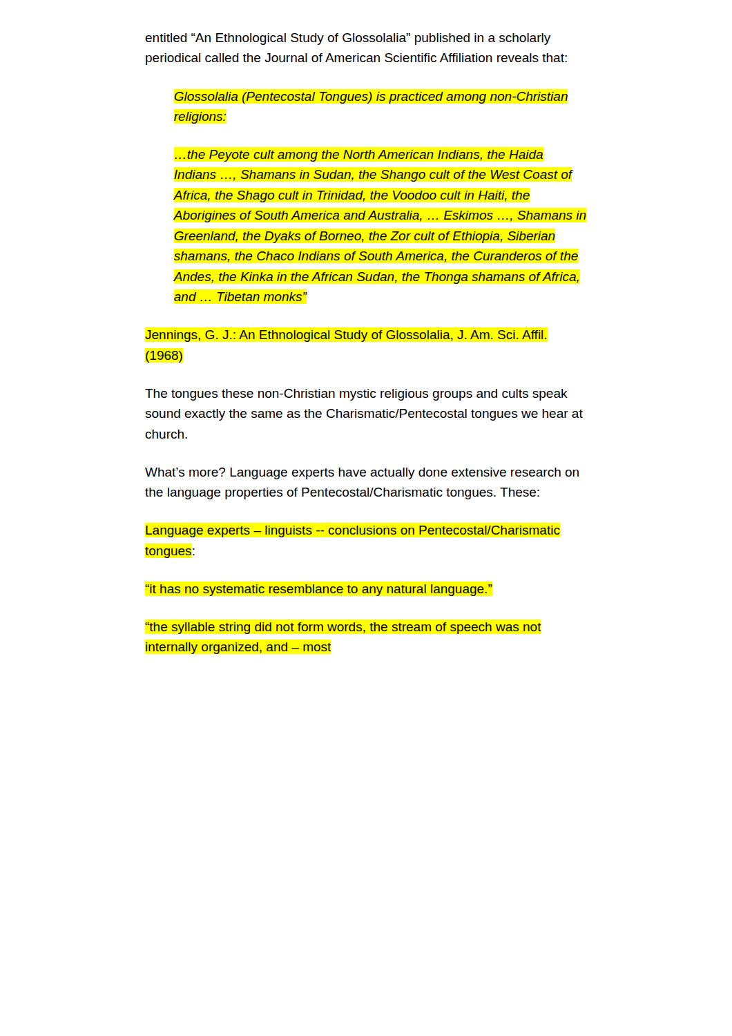entitled “An Ethnological Study of Glossolalia” published in a scholarly periodical called the Journal of American Scientific Affiliation reveals that:
Glossolalia (Pentecostal Tongues) is practiced among non-Christian religions:
…the Peyote cult among the North American Indians, the Haida Indians …, Shamans in Sudan, the Shango cult of the West Coast of Africa, the Shago cult in Trinidad, the Voodoo cult in Haiti, the Aborigines of South America and Australia, … Eskimos …, Shamans in Greenland, the Dyaks of Borneo, the Zor cult of Ethiopia, Siberian shamans, the Chaco Indians of South America, the Curanderos of the Andes, the Kinka in the African Sudan, the Thonga shamans of Africa, and … Tibetan monks”
Jennings, G. J.: An Ethnological Study of Glossolalia, J. Am. Sci. Affil. (1968)
The tongues these non-Christian mystic religious groups and cults speak sound exactly the same as the Charismatic/Pentecostal tongues we hear at church.
What’s more? Language experts have actually done extensive research on the language properties of Pentecostal/Charismatic tongues. These:
Language experts – linguists -- conclusions on Pentecostal/Charismatic tongues:
“it has no systematic resemblance to any natural language.”
“the syllable string did not form words, the stream of speech was not internally organized, and – most